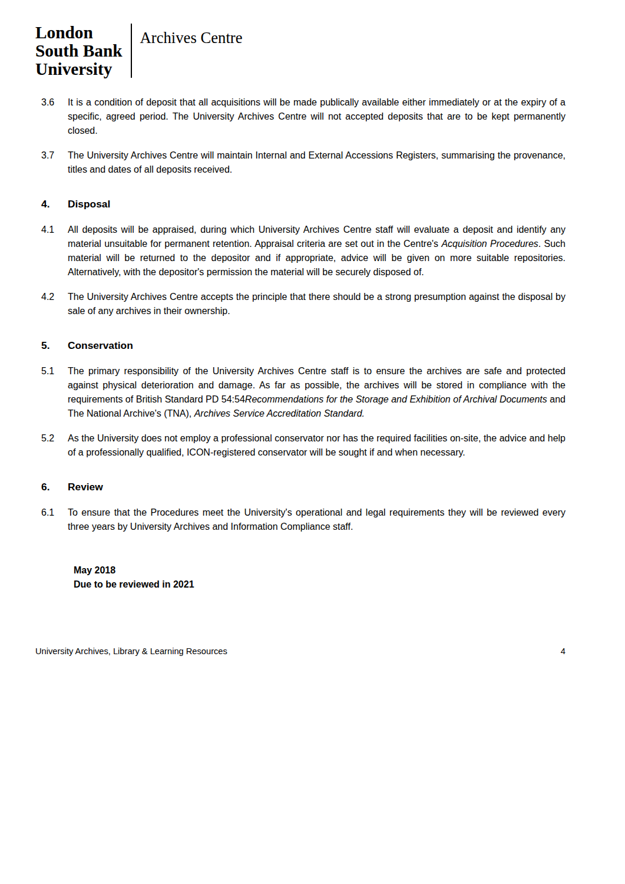London
South Bank
University
Archives Centre
3.6
It is a condition of deposit that all acquisitions will be made publically available either immediately or at the expiry of a specific, agreed period. The University Archives Centre will not accepted deposits that are to be kept permanently closed.
3.7
The University Archives Centre will maintain Internal and External Accessions Registers, summarising the provenance, titles and dates of all deposits received.
4. Disposal
4.1
All deposits will be appraised, during which University Archives Centre staff will evaluate a deposit and identify any material unsuitable for permanent retention. Appraisal criteria are set out in the Centre's Acquisition Procedures. Such material will be returned to the depositor and if appropriate, advice will be given on more suitable repositories. Alternatively, with the depositor's permission the material will be securely disposed of.
4.2
The University Archives Centre accepts the principle that there should be a strong presumption against the disposal by sale of any archives in their ownership.
5. Conservation
5.1
The primary responsibility of the University Archives Centre staff is to ensure the archives are safe and protected against physical deterioration and damage. As far as possible, the archives will be stored in compliance with the requirements of British Standard PD 54:54Recommendations for the Storage and Exhibition of Archival Documents and The National Archive's (TNA), Archives Service Accreditation Standard.
5.2
As the University does not employ a professional conservator nor has the required facilities on-site, the advice and help of a professionally qualified, ICON-registered conservator will be sought if and when necessary.
6. Review
6.1
To ensure that the Procedures meet the University's operational and legal requirements they will be reviewed every three years by University Archives and Information Compliance staff.
May 2018
Due to be reviewed in 2021
University Archives, Library & Learning Resources 4